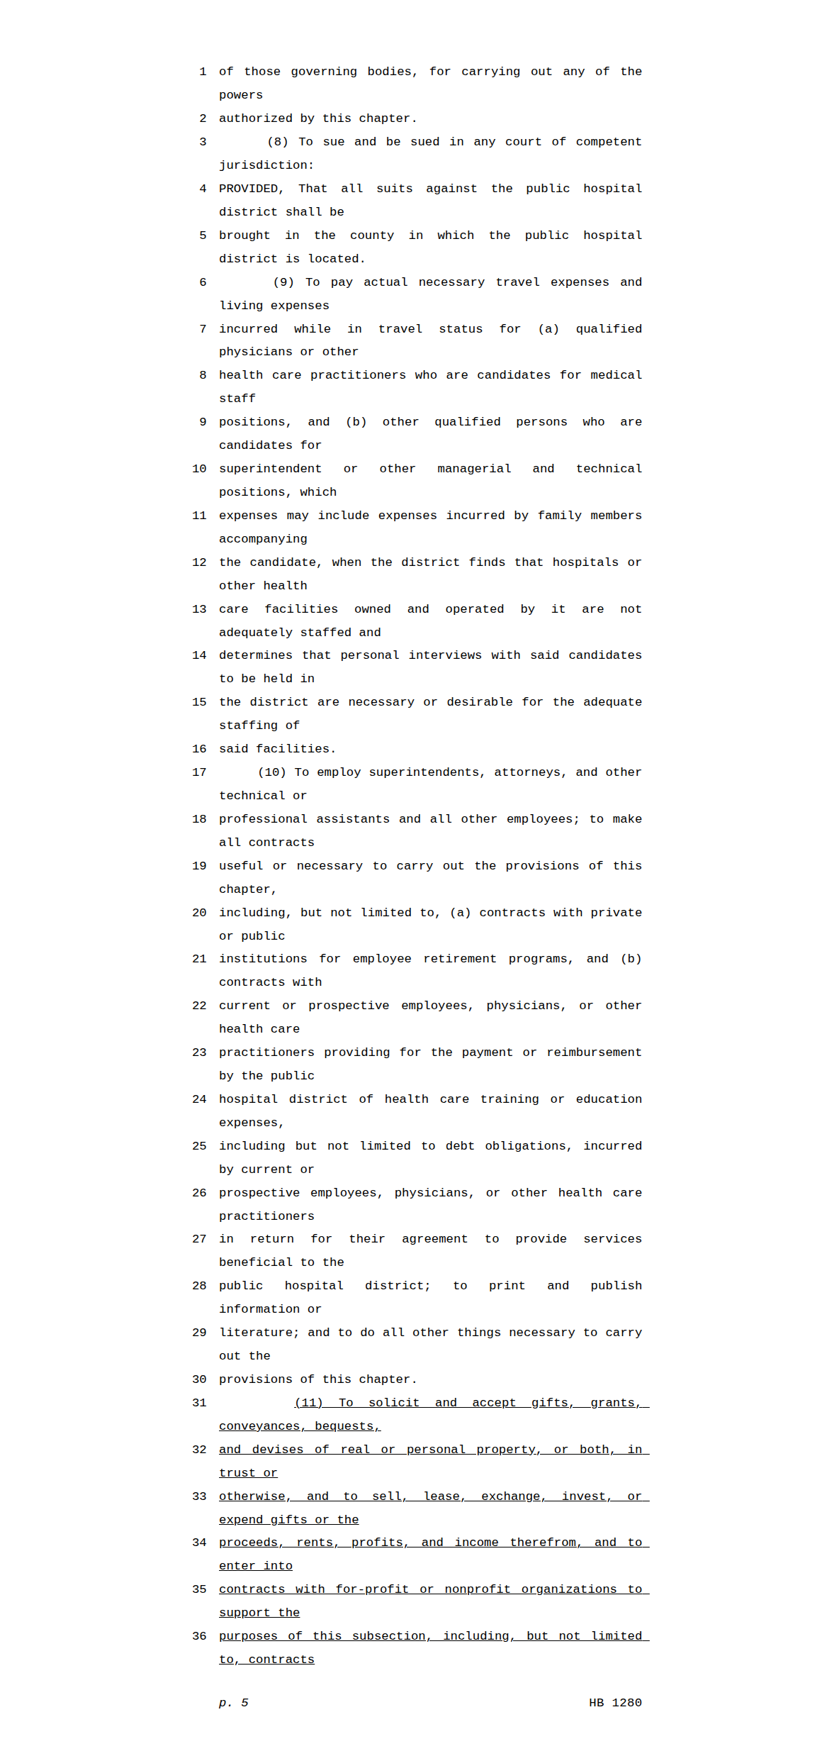of those governing bodies, for carrying out any of the powers
authorized by this chapter.
(8) To sue and be sued in any court of competent jurisdiction:
PROVIDED, That all suits against the public hospital district shall be
brought in the county in which the public hospital district is located.
(9) To pay actual necessary travel expenses and living expenses
incurred while in travel status for (a) qualified physicians or other
health care practitioners who are candidates for medical staff
positions, and (b) other qualified persons who are candidates for
superintendent or other managerial and technical positions, which
expenses may include expenses incurred by family members accompanying
the candidate, when the district finds that hospitals or other health
care facilities owned and operated by it are not adequately staffed and
determines that personal interviews with said candidates to be held in
the district are necessary or desirable for the adequate staffing of
said facilities.
(10) To employ superintendents, attorneys, and other technical or
professional assistants and all other employees; to make all contracts
useful or necessary to carry out the provisions of this chapter,
including, but not limited to, (a) contracts with private or public
institutions for employee retirement programs, and (b) contracts with
current or prospective employees, physicians, or other health care
practitioners providing for the payment or reimbursement by the public
hospital district of health care training or education expenses,
including but not limited to debt obligations, incurred by current or
prospective employees, physicians, or other health care practitioners
in return for their agreement to provide services beneficial to the
public hospital district; to print and publish information or
literature; and to do all other things necessary to carry out the
provisions of this chapter.
(11) To solicit and accept gifts, grants, conveyances, bequests,
and devises of real or personal property, or both, in trust or
otherwise, and to sell, lease, exchange, invest, or expend gifts or the
proceeds, rents, profits, and income therefrom, and to enter into
contracts with for-profit or nonprofit organizations to support the
purposes of this subsection, including, but not limited to, contracts
p. 5 HB 1280